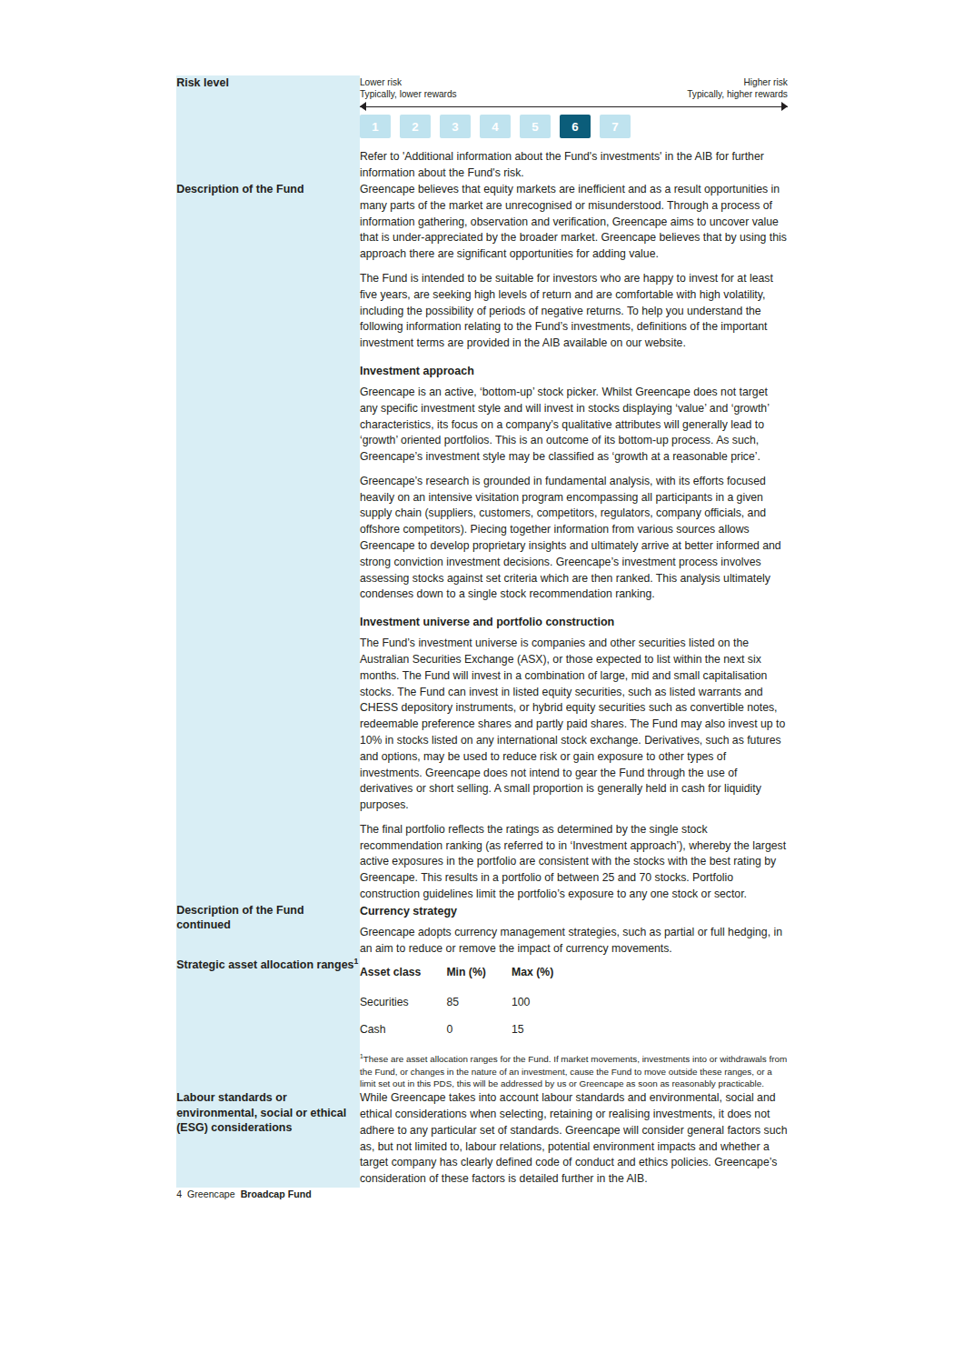| Risk level | Lower risk Typically, lower rewards Higher risk Typically, higher rewards 1 2 3 4 5 6 7 Refer to 'Additional information about the Fund's investments' in the AIB for further information about the Fund's risk. |
| Description of the Fund | Greencape believes that equity markets are inefficient and as a result opportunities in many parts of the market are unrecognised or misunderstood. Through a process of information gathering, observation and verification, Greencape aims to uncover value that is under-appreciated by the broader market. Greencape believes that by using this approach there are significant opportunities for adding value. The Fund is intended to be suitable for investors who are happy to invest for at least five years, are seeking high levels of return and are comfortable with high volatility, including the possibility of periods of negative returns. To help you understand the following information relating to the Fund’s investments, definitions of the important investment terms are provided in the AIB available on our website. Investment approach Greencape is an active, ‘bottom-up’ stock picker. Whilst Greencape does not target any specific investment style and will invest in stocks displaying ‘value’ and ‘growth’ characteristics, its focus on a company’s qualitative attributes will generally lead to ‘growth’ oriented portfolios. This is an outcome of its bottom-up process. As such, Greencape’s investment style may be classified as ‘growth at a reasonable price’. Greencape’s research is grounded in fundamental analysis, with its efforts focused heavily on an intensive visitation program encompassing all participants in a given supply chain (suppliers, customers, competitors, regulators, company officials, and offshore competitors). Piecing together information from various sources allows Greencape to develop proprietary insights and ultimately arrive at better informed and strong conviction investment decisions. Greencape’s investment process involves assessing stocks against set criteria which are then ranked. This analysis ultimately condenses down to a single stock recommendation ranking. Investment universe and portfolio construction The Fund’s investment universe is companies and other securities listed on the Australian Securities Exchange (ASX), or those expected to list within the next six months. The Fund will invest in a combination of large, mid and small capitalisation stocks. The Fund can invest in listed equity securities, such as listed warrants and CHESS depository instruments, or hybrid equity securities such as convertible notes, redeemable preference shares and partly paid shares. The Fund may also invest up to 10% in stocks listed on any international stock exchange. Derivatives, such as futures and options, may be used to reduce risk or gain exposure to other types of investments. Greencape does not intend to gear the Fund through the use of derivatives or short selling. A small proportion is generally held in cash for liquidity purposes. The final portfolio reflects the ratings as determined by the single stock recommendation ranking (as referred to in ‘Investment approach’), whereby the largest active exposures in the portfolio are consistent with the stocks with the best rating by Greencape. This results in a portfolio of between 25 and 70 stocks. Portfolio construction guidelines limit the portfolio’s exposure to any one stock or sector. |
| Description of the Fund continued | Currency strategy Greencape adopts currency management strategies, such as partial or full hedging, in an aim to reduce or remove the impact of currency movements. |
| Strategic asset allocation ranges 1 | / Asset class / Min (%) / Max (%) / / --- / --- / --- / / Securities / 85 / 100 / / Cash / 0 / 15 / 1 These are asset allocation ranges for the Fund. If market movements, investments into or withdrawals from the Fund, or changes in the nature of an investment, cause the Fund to move outside these ranges, or a limit set out in this PDS, this will be addressed by us or Greencape as soon as reasonably practicable. |
| Labour standards or environmental, social or ethical (ESG) considerations | While Greencape takes into account labour standards and environmental, social and ethical considerations when selecting, retaining or realising investments, it does not adhere to any particular set of standards. Greencape will consider general factors such as, but not limited to, labour relations, potential environment impacts and whether a target company has clearly defined code of conduct and ethics policies. Greencape’s consideration of these factors is detailed further in the AIB. |
4 Greencape Broadcap Fund